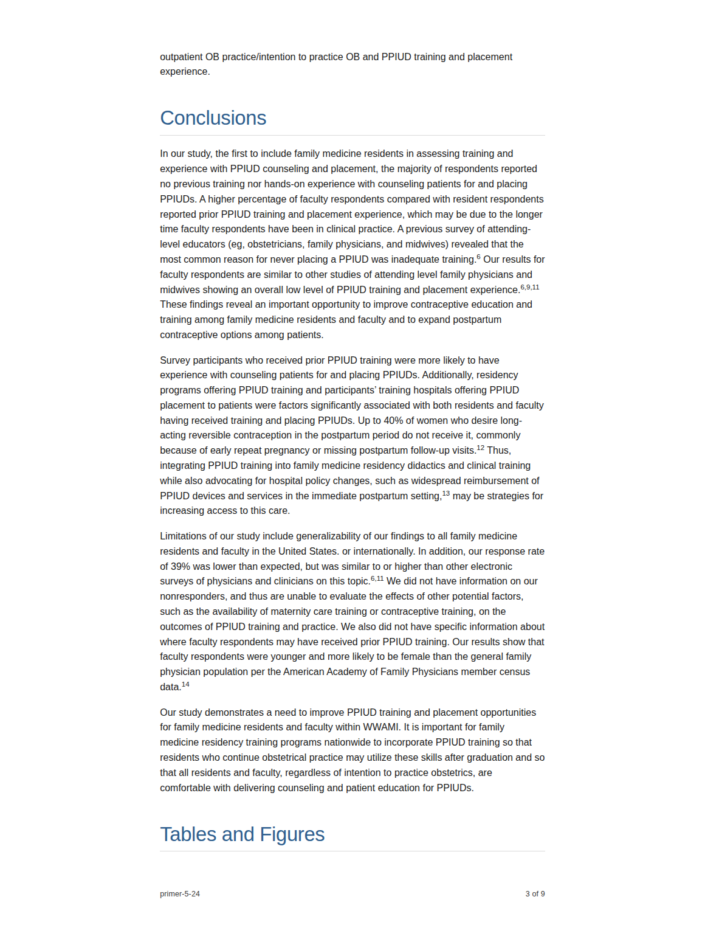outpatient OB practice/intention to practice OB and PPIUD training and placement experience.
Conclusions
In our study, the first to include family medicine residents in assessing training and experience with PPIUD counseling and placement, the majority of respondents reported no previous training nor hands-on experience with counseling patients for and placing PPIUDs. A higher percentage of faculty respondents compared with resident respondents reported prior PPIUD training and placement experience, which may be due to the longer time faculty respondents have been in clinical practice. A previous survey of attending-level educators (eg, obstetricians, family physicians, and midwives) revealed that the most common reason for never placing a PPIUD was inadequate training.6 Our results for faculty respondents are similar to other studies of attending level family physicians and midwives showing an overall low level of PPIUD training and placement experience.6,9,11 These findings reveal an important opportunity to improve contraceptive education and training among family medicine residents and faculty and to expand postpartum contraceptive options among patients.
Survey participants who received prior PPIUD training were more likely to have experience with counseling patients for and placing PPIUDs. Additionally, residency programs offering PPIUD training and participants’ training hospitals offering PPIUD placement to patients were factors significantly associated with both residents and faculty having received training and placing PPIUDs. Up to 40% of women who desire long-acting reversible contraception in the postpartum period do not receive it, commonly because of early repeat pregnancy or missing postpartum follow-up visits.12 Thus, integrating PPIUD training into family medicine residency didactics and clinical training while also advocating for hospital policy changes, such as widespread reimbursement of PPIUD devices and services in the immediate postpartum setting,13 may be strategies for increasing access to this care.
Limitations of our study include generalizability of our findings to all family medicine residents and faculty in the United States. or internationally. In addition, our response rate of 39% was lower than expected, but was similar to or higher than other electronic surveys of physicians and clinicians on this topic.6,11 We did not have information on our nonresponders, and thus are unable to evaluate the effects of other potential factors, such as the availability of maternity care training or contraceptive training, on the outcomes of PPIUD training and practice. We also did not have specific information about where faculty respondents may have received prior PPIUD training. Our results show that faculty respondents were younger and more likely to be female than the general family physician population per the American Academy of Family Physicians member census data.14
Our study demonstrates a need to improve PPIUD training and placement opportunities for family medicine residents and faculty within WWAMI. It is important for family medicine residency training programs nationwide to incorporate PPIUD training so that residents who continue obstetrical practice may utilize these skills after graduation and so that all residents and faculty, regardless of intention to practice obstetrics, are comfortable with delivering counseling and patient education for PPIUDs.
Tables and Figures
primer-5-24 3 of 9